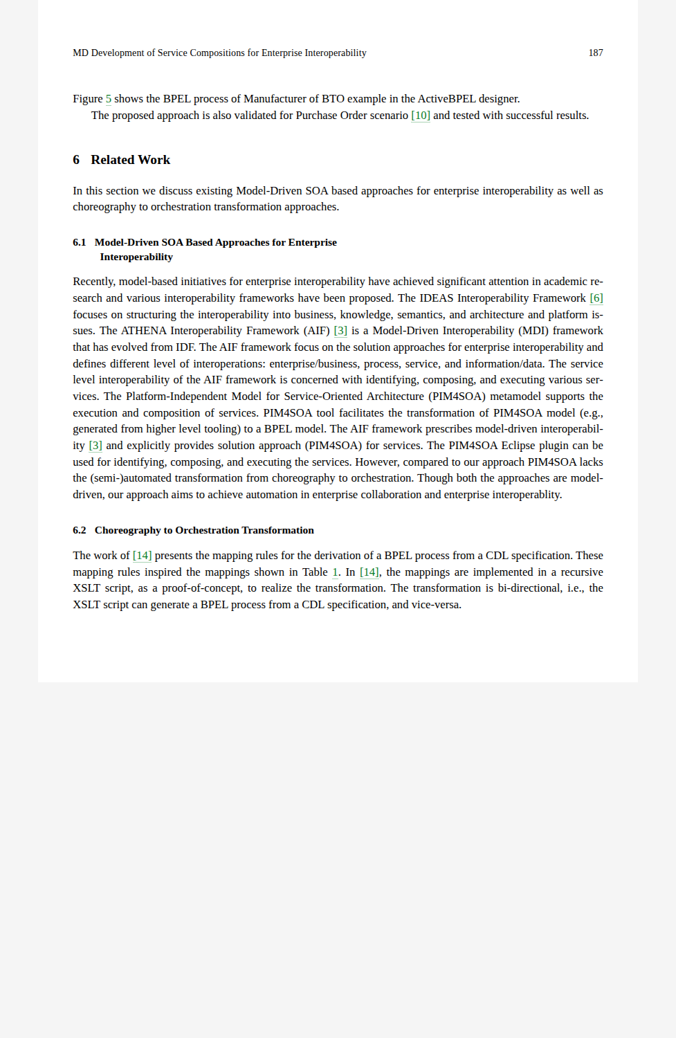MD Development of Service Compositions for Enterprise Interoperability 187
Figure 5 shows the BPEL process of Manufacturer of BTO example in the ActiveBPEL designer.
The proposed approach is also validated for Purchase Order scenario [10] and tested with successful results.
6 Related Work
In this section we discuss existing Model-Driven SOA based approaches for enterprise interoperability as well as choreography to orchestration transformation approaches.
6.1 Model-Driven SOA Based Approaches for EnterpriseInteroperability
Recently, model-based initiatives for enterprise interoperability have achieved significant attention in academic research and various interoperability frameworks have been proposed. The IDEAS Interoperability Framework [6] focuses on structuring the interoperability into business, knowledge, semantics, and architecture and platform issues. The ATHENA Interoperability Framework (AIF) [3] is a Model-Driven Interoperability (MDI) framework that has evolved from IDF. The AIF framework focus on the solution approaches for enterprise interoperability and defines different level of interoperations: enterprise/business, process, service, and information/data. The service level interoperability of the AIF framework is concerned with identifying, composing, and executing various services. The Platform-Independent Model for Service-Oriented Architecture (PIM4SOA) metamodel supports the execution and composition of services. PIM4SOA tool facilitates the transformation of PIM4SOA model (e.g., generated from higher level tooling) to a BPEL model. The AIF framework prescribes model-driven interoperability [3] and explicitly provides solution approach (PIM4SOA) for services. The PIM4SOA Eclipse plugin can be used for identifying, composing, and executing the services. However, compared to our approach PIM4SOA lacks the (semi-)automated transformation from choreography to orchestration. Though both the approaches are model-driven, our approach aims to achieve automation in enterprise collaboration and enterprise interoperablity.
6.2 Choreography to Orchestration Transformation
The work of [14] presents the mapping rules for the derivation of a BPEL process from a CDL specification. These mapping rules inspired the mappings shown in Table 1. In [14], the mappings are implemented in a recursive XSLT script, as a proof-of-concept, to realize the transformation. The transformation is bi-directional, i.e., the XSLT script can generate a BPEL process from a CDL specification, and vice-versa.